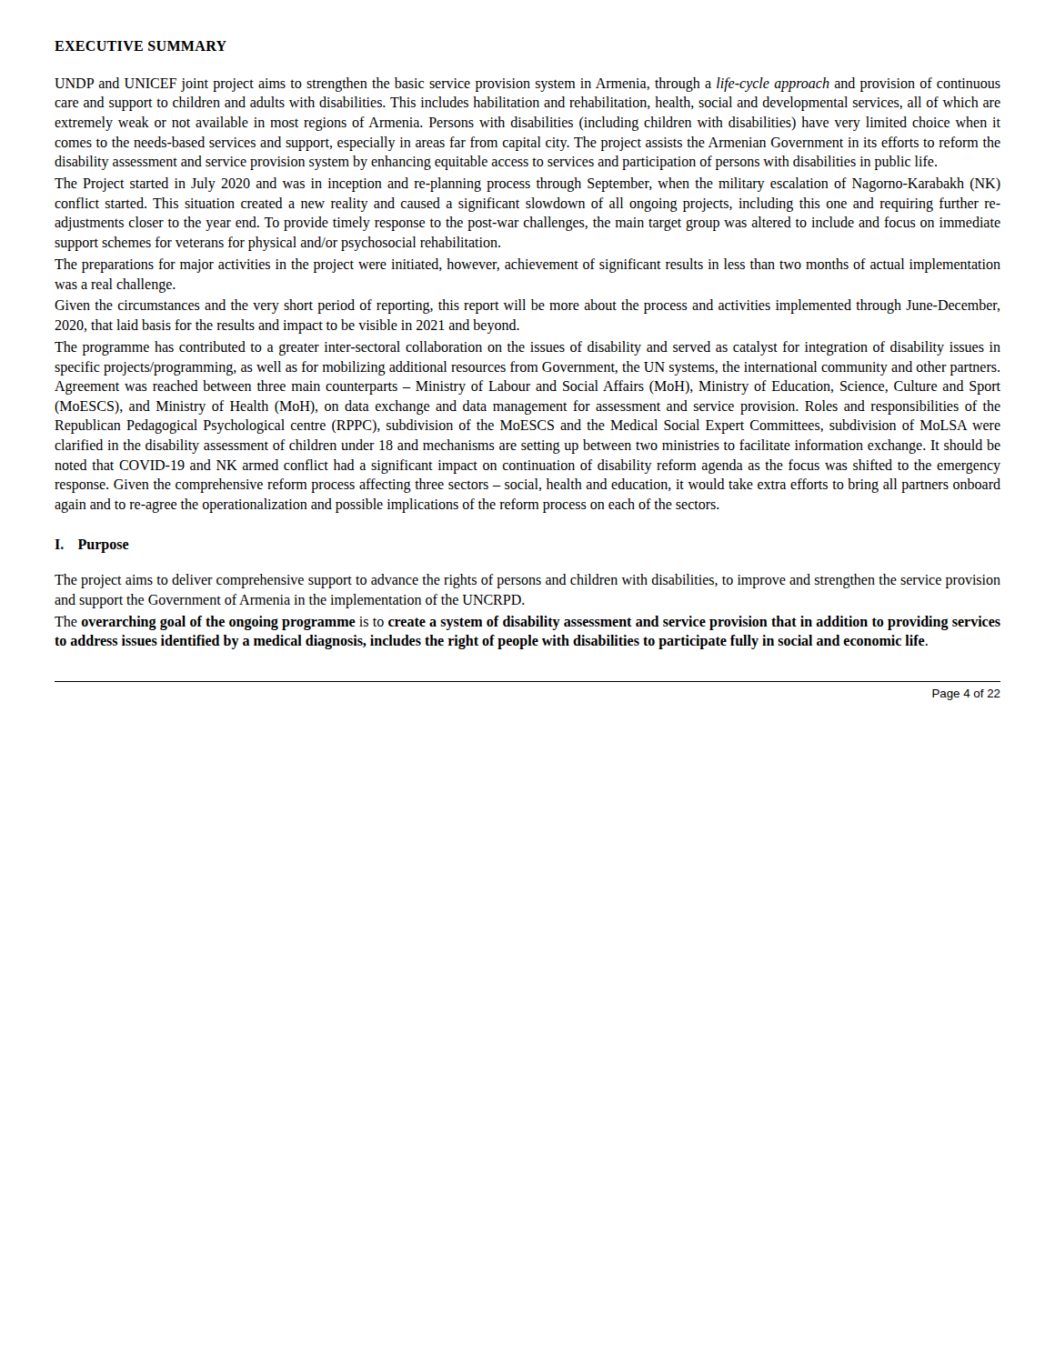EXECUTIVE SUMMARY
UNDP and UNICEF joint project aims to strengthen the basic service provision system in Armenia, through a life-cycle approach and provision of continuous care and support to children and adults with disabilities. This includes habilitation and rehabilitation, health, social and developmental services, all of which are extremely weak or not available in most regions of Armenia. Persons with disabilities (including children with disabilities) have very limited choice when it comes to the needs-based services and support, especially in areas far from capital city. The project assists the Armenian Government in its efforts to reform the disability assessment and service provision system by enhancing equitable access to services and participation of persons with disabilities in public life.
The Project started in July 2020 and was in inception and re-planning process through September, when the military escalation of Nagorno-Karabakh (NK) conflict started. This situation created a new reality and caused a significant slowdown of all ongoing projects, including this one and requiring further re-adjustments closer to the year end. To provide timely response to the post-war challenges, the main target group was altered to include and focus on immediate support schemes for veterans for physical and/or psychosocial rehabilitation.
The preparations for major activities in the project were initiated, however, achievement of significant results in less than two months of actual implementation was a real challenge.
Given the circumstances and the very short period of reporting, this report will be more about the process and activities implemented through June-December, 2020, that laid basis for the results and impact to be visible in 2021 and beyond.
The programme has contributed to a greater inter-sectoral collaboration on the issues of disability and served as catalyst for integration of disability issues in specific projects/programming, as well as for mobilizing additional resources from Government, the UN systems, the international community and other partners. Agreement was reached between three main counterparts – Ministry of Labour and Social Affairs (MoH), Ministry of Education, Science, Culture and Sport (MoESCS), and Ministry of Health (MoH), on data exchange and data management for assessment and service provision. Roles and responsibilities of the Republican Pedagogical Psychological centre (RPPC), subdivision of the MoESCS and the Medical Social Expert Committees, subdivision of MoLSA were clarified in the disability assessment of children under 18 and mechanisms are setting up between two ministries to facilitate information exchange. It should be noted that COVID-19 and NK armed conflict had a significant impact on continuation of disability reform agenda as the focus was shifted to the emergency response. Given the comprehensive reform process affecting three sectors – social, health and education, it would take extra efforts to bring all partners onboard again and to re-agree the operationalization and possible implications of the reform process on each of the sectors.
I. Purpose
The project aims to deliver comprehensive support to advance the rights of persons and children with disabilities, to improve and strengthen the service provision and support the Government of Armenia in the implementation of the UNCRPD.
The overarching goal of the ongoing programme is to create a system of disability assessment and service provision that in addition to providing services to address issues identified by a medical diagnosis, includes the right of people with disabilities to participate fully in social and economic life.
Page 4 of 22